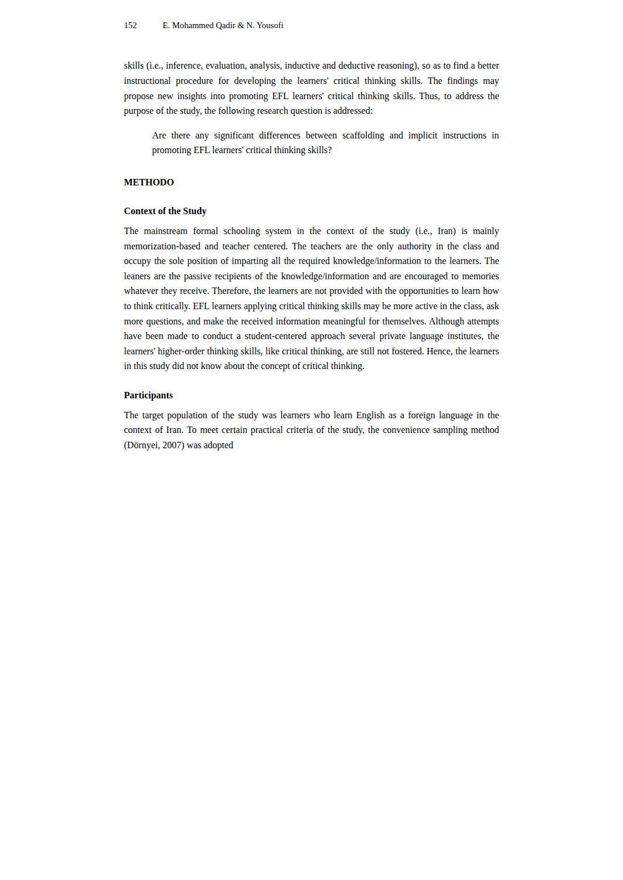152 E. Mohammed Qadir & N. Yousofi
skills (i.e., inference, evaluation, analysis, inductive and deductive reasoning), so as to find a better instructional procedure for developing the learners' critical thinking skills. The findings may propose new insights into promoting EFL learners' critical thinking skills. Thus, to address the purpose of the study, the following research question is addressed:
Are there any significant differences between scaffolding and implicit instructions in promoting EFL learners' critical thinking skills?
METHODO
Context of the Study
The mainstream formal schooling system in the context of the study (i.e., Iran) is mainly memorization-based and teacher centered. The teachers are the only authority in the class and occupy the sole position of imparting all the required knowledge/information to the learners. The leaners are the passive recipients of the knowledge/information and are encouraged to memories whatever they receive. Therefore, the learners are not provided with the opportunities to learn how to think critically. EFL learners applying critical thinking skills may be more active in the class, ask more questions, and make the received information meaningful for themselves. Although attempts have been made to conduct a student-centered approach several private language institutes, the learners' higher-order thinking skills, like critical thinking, are still not fostered. Hence, the learners in this study did not know about the concept of critical thinking.
Participants
The target population of the study was learners who learn English as a foreign language in the context of Iran. To meet certain practical criteria of the study, the convenience sampling method (Dörnyei, 2007) was adopted